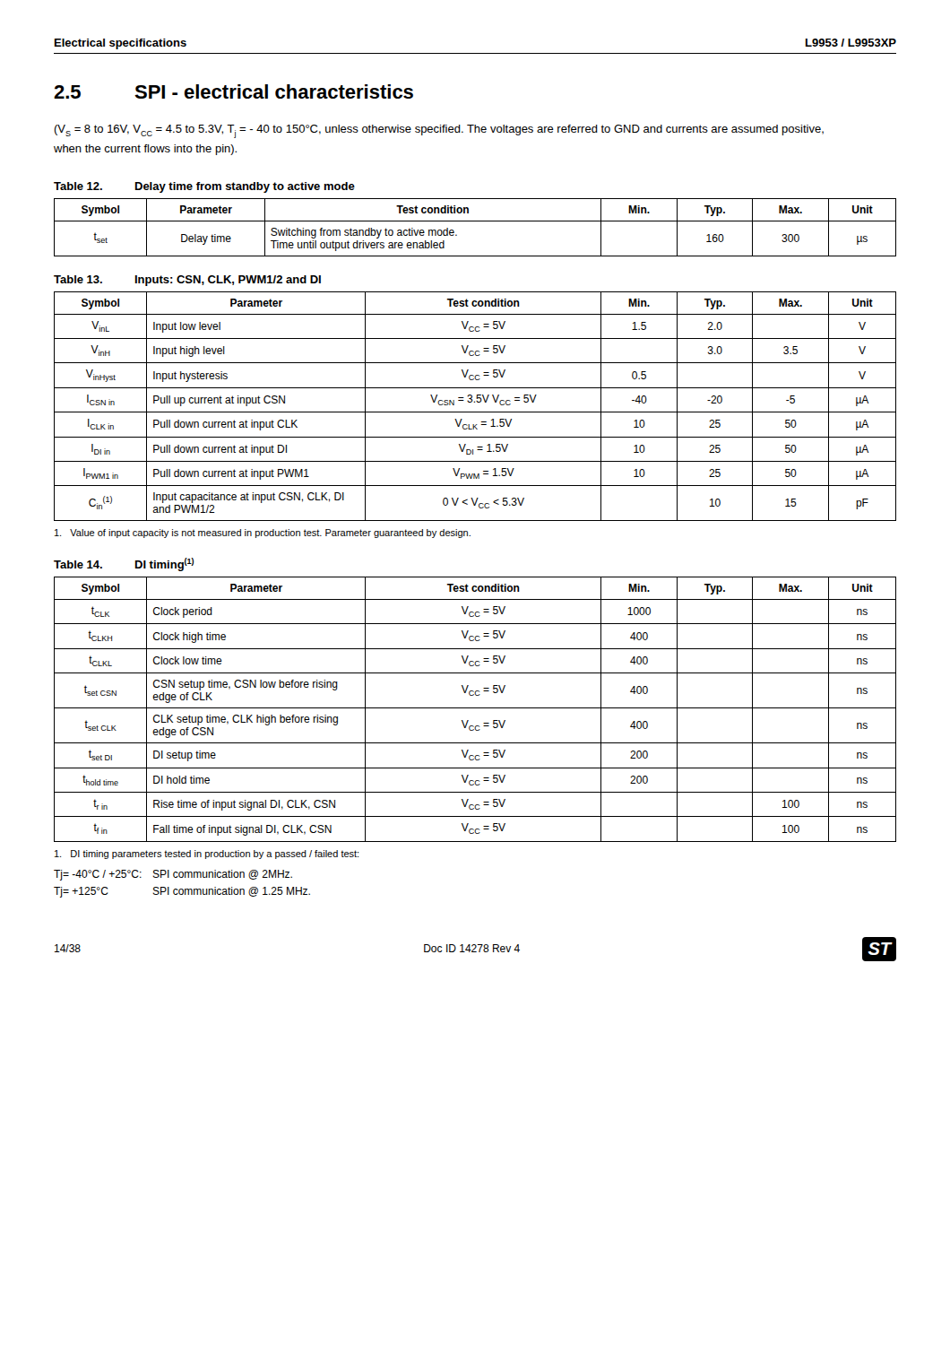Electrical specifications
L9953 / L9953XP
2.5 SPI - electrical characteristics
(VS = 8 to 16V, VCC = 4.5 to 5.3V, Tj = - 40 to 150°C, unless otherwise specified. The voltages are referred to GND and currents are assumed positive, when the current flows into the pin).
Table 12. Delay time from standby to active mode
| Symbol | Parameter | Test condition | Min. | Typ. | Max. | Unit |
| --- | --- | --- | --- | --- | --- | --- |
| t set | Delay time | Switching from standby to active mode. Time until output drivers are enabled | | 160 | 300 | µs |
Table 13. Inputs: CSN, CLK, PWM1/2 and DI
| Symbol | Parameter | Test condition | Min. | Typ. | Max. | Unit |
| --- | --- | --- | --- | --- | --- | --- |
| V inL | Input low level | V CC = 5V | 1.5 | 2.0 | | V |
| V inH | Input high level | V CC = 5V | | 3.0 | 3.5 | V |
| V inHyst | Input hysteresis | V CC = 5V | 0.5 | | | V |
| I CSN in | Pull up current at input CSN | V CSN = 3.5V V CC = 5V | -40 | -20 | -5 | µA |
| I CLK in | Pull down current at input CLK | V CLK = 1.5V | 10 | 25 | 50 | µA |
| I DI in | Pull down current at input DI | V DI = 1.5V | 10 | 25 | 50 | µA |
| I PWM1 in | Pull down current at input PWM1 | V PWM = 1.5V | 10 | 25 | 50 | µA |
| C in (1) | Input capacitance at input CSN, CLK, DI and PWM1/2 | 0 V < V CC < 5.3V | | 10 | 15 | pF |
1. Value of input capacity is not measured in production test. Parameter guaranteed by design.
Table 14. DI timing(1)
| Symbol | Parameter | Test condition | Min. | Typ. | Max. | Unit |
| --- | --- | --- | --- | --- | --- | --- |
| t CLK | Clock period | V CC = 5V | 1000 | | | ns |
| t CLKH | Clock high time | V CC = 5V | 400 | | | ns |
| t CLKL | Clock low time | V CC = 5V | 400 | | | ns |
| t set CSN | CSN setup time, CSN low before rising edge of CLK | V CC = 5V | 400 | | | ns |
| t set CLK | CLK setup time, CLK high before rising edge of CSN | V CC = 5V | 400 | | | ns |
| t set DI | DI setup time | V CC = 5V | 200 | | | ns |
| t hold time | DI hold time | V CC = 5V | 200 | | | ns |
| t r in | Rise time of input signal DI, CLK, CSN | V CC = 5V | | | 100 | ns |
| t f in | Fall time of input signal DI, CLK, CSN | V CC = 5V | | | 100 | ns |
1. DI timing parameters tested in production by a passed / failed test:
Tj= -40°C / +25°C: SPI communication @ 2MHz.
Tj= +125°CSPI communication @ 1.25 MHz.
14/38
Doc ID 14278 Rev 4
ST